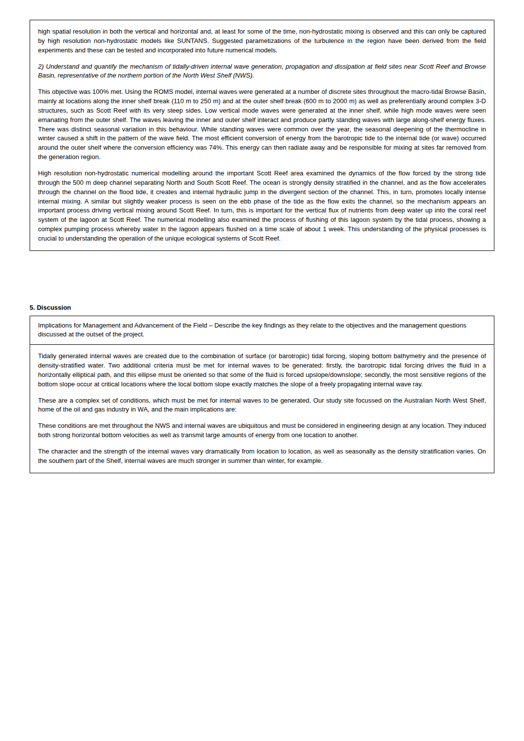high spatial resolution in both the vertical and horizontal and, at least for some of the time, non-hydrostatic mixing is observed and this can only be captured by high resolution non-hydrostatic models like SUNTANS. Suggested parametizations of the turbulence in the region have been derived from the field experiments and these can be tested and incorporated into future numerical models.
2) Understand and quantify the mechanism of tidally-driven internal wave generation, propagation and dissipation at field sites near Scott Reef and Browse Basin, representative of the northern portion of the North West Shelf (NWS).
This objective was 100% met. Using the ROMS model, internal waves were generated at a number of discrete sites throughout the macro-tidal Browse Basin, mainly at locations along the inner shelf break (110 m to 250 m) and at the outer shelf break (600 m to 2000 m) as well as preferentially around complex 3-D structures, such as Scott Reef with its very steep sides. Low vertical mode waves were generated at the inner shelf, while high mode waves were seen emanating from the outer shelf. The waves leaving the inner and outer shelf interact and produce partly standing waves with large along-shelf energy fluxes. There was distinct seasonal variation in this behaviour. While standing waves were common over the year, the seasonal deepening of the thermocline in winter caused a shift in the pattern of the wave field. The most efficient conversion of energy from the barotropic tide to the internal tide (or wave) occurred around the outer shelf where the conversion efficiency was 74%. This energy can then radiate away and be responsible for mixing at sites far removed from the generation region.
High resolution non-hydrostatic numerical modelling around the important Scott Reef area examined the dynamics of the flow forced by the strong tide through the 500 m deep channel separating North and South Scott Reef. The ocean is strongly density stratified in the channel, and as the flow accelerates through the channel on the flood tide, it creates and internal hydraulic jump in the divergent section of the channel. This, in turn, promotes locally intense internal mixing. A similar but slightly weaker process is seen on the ebb phase of the tide as the flow exits the channel, so the mechanism appears an important process driving vertical mixing around Scott Reef. In turn, this is important for the vertical flux of nutrients from deep water up into the coral reef system of the lagoon at Scott Reef. The numerical modelling also examined the process of flushing of this lagoon system by the tidal process, showing a complex pumping process whereby water in the lagoon appears flushed on a time scale of about 1 week. This understanding of the physical processes is crucial to understanding the operation of the unique ecological systems of Scott Reef.
5. Discussion
Implications for Management and Advancement of the Field – Describe the key findings as they relate to the objectives and the management questions discussed at the outset of the project.
Tidally generated internal waves are created due to the combination of surface (or barotropic) tidal forcing, sloping bottom bathymetry and the presence of density-stratified water. Two additional criteria must be met for internal waves to be generated: firstly, the barotropic tidal forcing drives the fluid in a horizontally elliptical path, and this ellipse must be oriented so that some of the fluid is forced upslope/downslope; secondly, the most sensitive regions of the bottom slope occur at critical locations where the local bottom slope exactly matches the slope of a freely propagating internal wave ray.
These are a complex set of conditions, which must be met for internal waves to be generated. Our study site focussed on the Australian North West Shelf, home of the oil and gas industry in WA, and the main implications are:
These conditions are met throughout the NWS and internal waves are ubiquitous and must be considered in engineering design at any location. They induced both strong horizontal bottom velocities as well as transmit large amounts of energy from one location to another.
The character and the strength of the internal waves vary dramatically from location to location, as well as seasonally as the density stratification varies. On the southern part of the Shelf, internal waves are much stronger in summer than winter, for example.